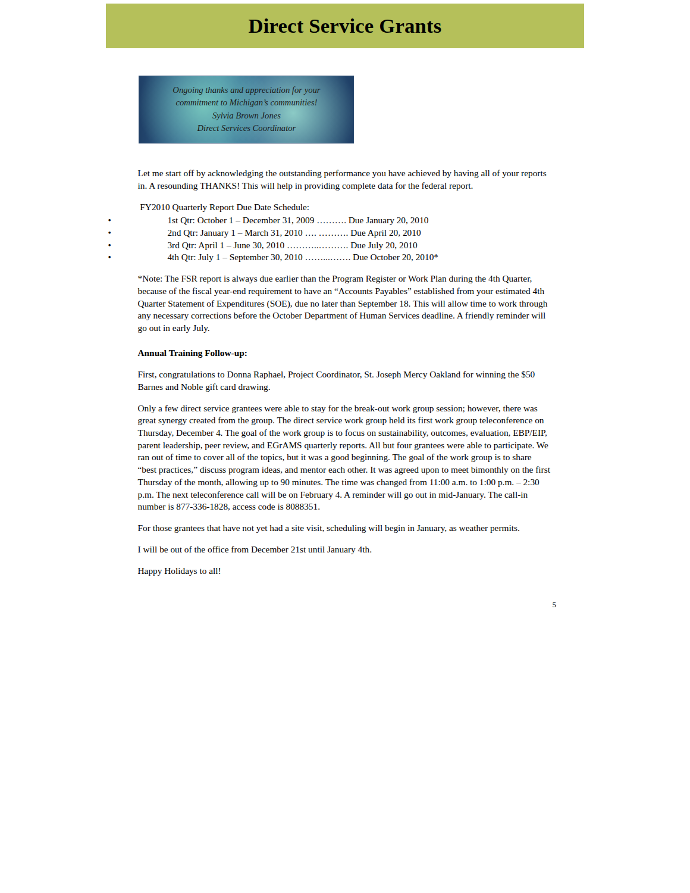Direct Service Grants
Ongoing thanks and appreciation for your
commitment to Michigan’s communities!
Sylvia Brown Jones
Direct Services Coordinator
Let me start off by acknowledging the outstanding performance you have achieved by having all of your reports in. A resounding THANKS! This will help in providing complete data for the federal report.
FY2010 Quarterly Report Due Date Schedule:
•1st Qtr: October 1 – December 31, 2009 ………. Due January 20, 2010
•2nd Qtr: January 1 – March 31, 2010 …. ………. Due April 20, 2010
•3rd Qtr: April 1 – June 30, 2010 ………..………. Due July 20, 2010
•4th Qtr: July 1 – September 30, 2010 ……...……. Due October 20, 2010*
*Note: The FSR report is always due earlier than the Program Register or Work Plan during the 4th Quarter, because of the fiscal year-end requirement to have an “Accounts Payables” established from your estimated 4th Quarter Statement of Expenditures (SOE), due no later than September 18. This will allow time to work through any necessary corrections before the October Department of Human Services deadline. A friendly reminder will go out in early July.
Annual Training Follow-up:
First, congratulations to Donna Raphael, Project Coordinator, St. Joseph Mercy Oakland for winning the $50 Barnes and Noble gift card drawing.
Only a few direct service grantees were able to stay for the break-out work group session; however, there was great synergy created from the group. The direct service work group held its first work group teleconference on Thursday, December 4. The goal of the work group is to focus on sustainability, outcomes, evaluation, EBP/EIP, parent leadership, peer review, and EGrAMS quarterly reports. All but four grantees were able to participate. We ran out of time to cover all of the topics, but it was a good beginning. The goal of the work group is to share “best practices,” discuss program ideas, and mentor each other. It was agreed upon to meet bimonthly on the first Thursday of the month, allowing up to 90 minutes. The time was changed from 11:00 a.m. to 1:00 p.m. – 2:30 p.m. The next teleconference call will be on February 4. A reminder will go out in mid-January. The call-in number is 877-336-1828, access code is 8088351.
For those grantees that have not yet had a site visit, scheduling will begin in January, as weather permits.
I will be out of the office from December 21st until January 4th.
Happy Holidays to all!
5